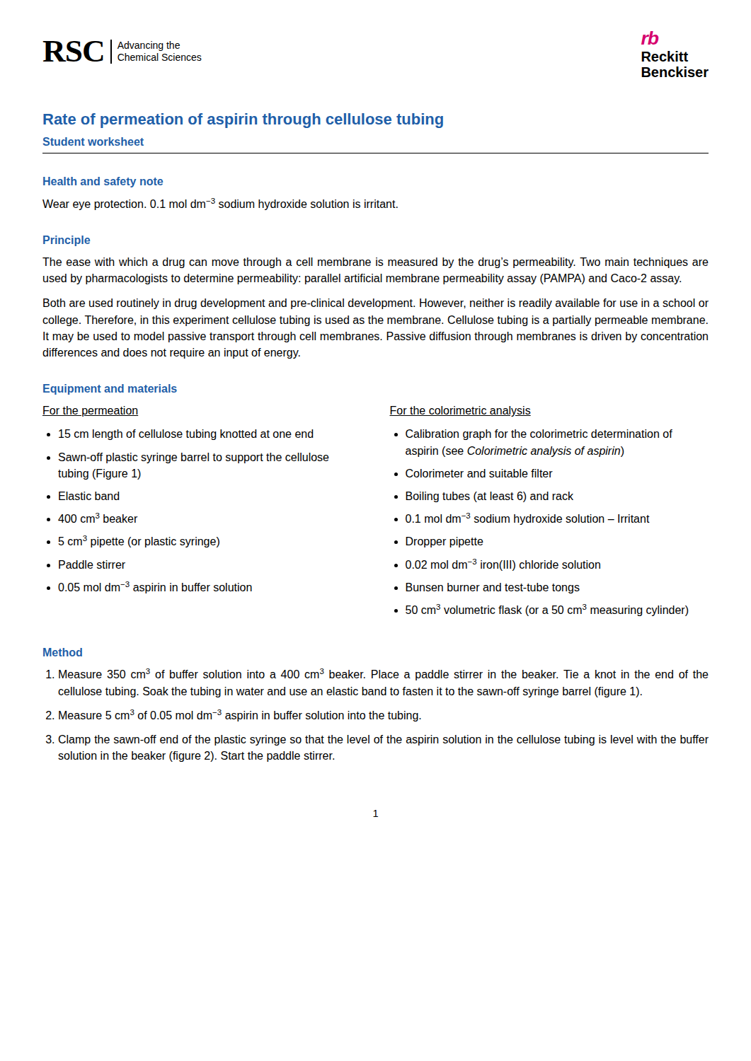RSC Advancing the Chemical Sciences
rb
Reckitt
Benckiser
Rate of permeation of aspirin through cellulose tubing
Student worksheet
Health and safety note
Wear eye protection. 0.1 mol dm−3 sodium hydroxide solution is irritant.
Principle
The ease with which a drug can move through a cell membrane is measured by the drug’s permeability. Two main techniques are used by pharmacologists to determine permeability: parallel artificial membrane permeability assay (PAMPA) and Caco-2 assay.
Both are used routinely in drug development and pre-clinical development. However, neither is readily available for use in a school or college. Therefore, in this experiment cellulose tubing is used as the membrane. Cellulose tubing is a partially permeable membrane. It may be used to model passive transport through cell membranes. Passive diffusion through membranes is driven by concentration differences and does not require an input of energy.
Equipment and materials
For the permeation
15 cm length of cellulose tubing knotted at one end
Sawn-off plastic syringe barrel to support the cellulose tubing (Figure 1)
Elastic band
400 cm3 beaker
5 cm3 pipette (or plastic syringe)
Paddle stirrer
0.05 mol dm−3 aspirin in buffer solution
For the colorimetric analysis
Calibration graph for the colorimetric determination of aspirin (see Colorimetric analysis of aspirin)
Colorimeter and suitable filter
Boiling tubes (at least 6) and rack
0.1 mol dm−3 sodium hydroxide solution – Irritant
Dropper pipette
0.02 mol dm−3 iron(III) chloride solution
Bunsen burner and test-tube tongs
50 cm3 volumetric flask (or a 50 cm3 measuring cylinder)
Method
Measure 350 cm3 of buffer solution into a 400 cm3 beaker. Place a paddle stirrer in the beaker. Tie a knot in the end of the cellulose tubing. Soak the tubing in water and use an elastic band to fasten it to the sawn-off syringe barrel (figure 1).
Measure 5 cm3 of 0.05 mol dm−3 aspirin in buffer solution into the tubing.
Clamp the sawn-off end of the plastic syringe so that the level of the aspirin solution in the cellulose tubing is level with the buffer solution in the beaker (figure 2). Start the paddle stirrer.
1